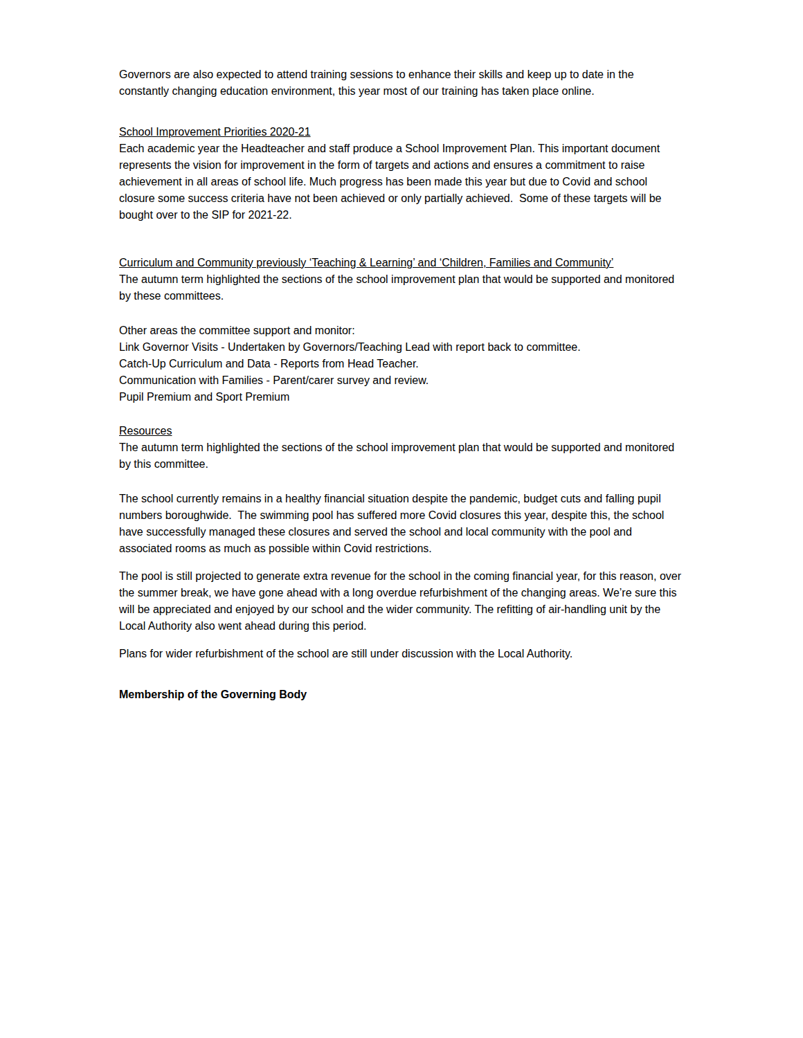Governors are also expected to attend training sessions to enhance their skills and keep up to date in the constantly changing education environment, this year most of our training has taken place online.
School Improvement Priorities 2020-21
Each academic year the Headteacher and staff produce a School Improvement Plan. This important document represents the vision for improvement in the form of targets and actions and ensures a commitment to raise achievement in all areas of school life. Much progress has been made this year but due to Covid and school closure some success criteria have not been achieved or only partially achieved. Some of these targets will be bought over to the SIP for 2021-22.
Curriculum and Community previously ‘Teaching & Learning’ and ‘Children, Families and Community’
The autumn term highlighted the sections of the school improvement plan that would be supported and monitored by these committees.
Other areas the committee support and monitor:
Link Governor Visits - Undertaken by Governors/Teaching Lead with report back to committee.
Catch-Up Curriculum and Data - Reports from Head Teacher.
Communication with Families - Parent/carer survey and review.
Pupil Premium and Sport Premium
Resources
The autumn term highlighted the sections of the school improvement plan that would be supported and monitored by this committee.
The school currently remains in a healthy financial situation despite the pandemic, budget cuts and falling pupil numbers boroughwide. The swimming pool has suffered more Covid closures this year, despite this, the school have successfully managed these closures and served the school and local community with the pool and associated rooms as much as possible within Covid restrictions.
The pool is still projected to generate extra revenue for the school in the coming financial year, for this reason, over the summer break, we have gone ahead with a long overdue refurbishment of the changing areas. We’re sure this will be appreciated and enjoyed by our school and the wider community. The refitting of air-handling unit by the Local Authority also went ahead during this period.
Plans for wider refurbishment of the school are still under discussion with the Local Authority.
Membership of the Governing Body